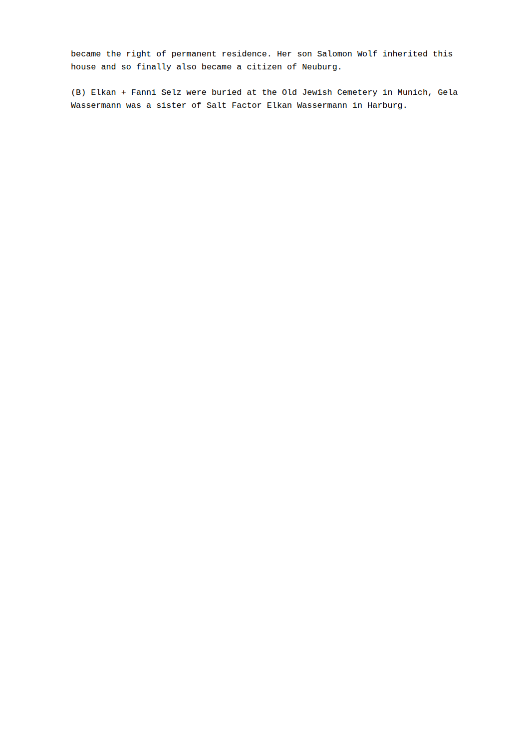became the right of permanent residence. Her son Salomon Wolf inherited this house and so finally also became a citizen of Neuburg.
(B) Elkan + Fanni Selz were buried at the Old Jewish Cemetery in Munich, Gela Wassermann was a sister of Salt Factor Elkan Wassermann in Harburg.